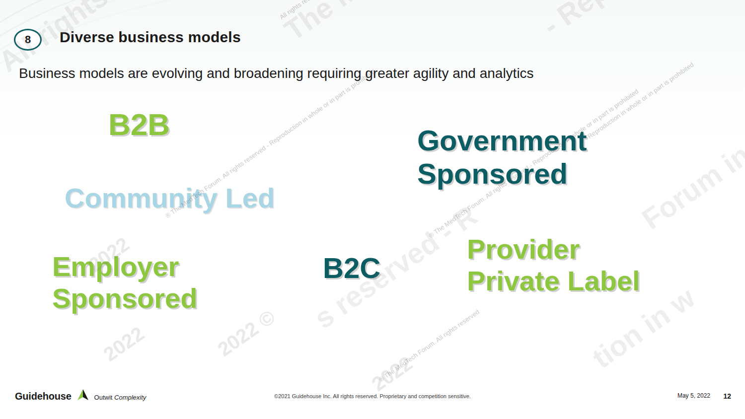8
Diverse business models
Business models are evolving and broadening requiring greater agility and analytics
B2B
Government
Sponsored
Community Led
Employer
Sponsored
B2C
Provider
Private Label
Guidehouse Outwit Complexity
©2021 Guidehouse Inc. All rights reserved. Proprietary and competition sensitive.
May 5, 2022
12
. All rights reserved - Reproduction in part is prohibited
The MedTech Forum
- Reproduction
Forum in w
tion in w
s reserved - R
2022
2022 ©
2022
2022
® The MedTech Forum. All rights reserved - Reproduction in whole or in part is prohibited
All rights reserved - Reproduction in whole or in part is prohibited
® The MedTech Forum. All rights reserved - Reproduction in whole or in part is prohibited
Reproduction in whole or in part is prohibited
® The MedTech Forum. All rights reserved